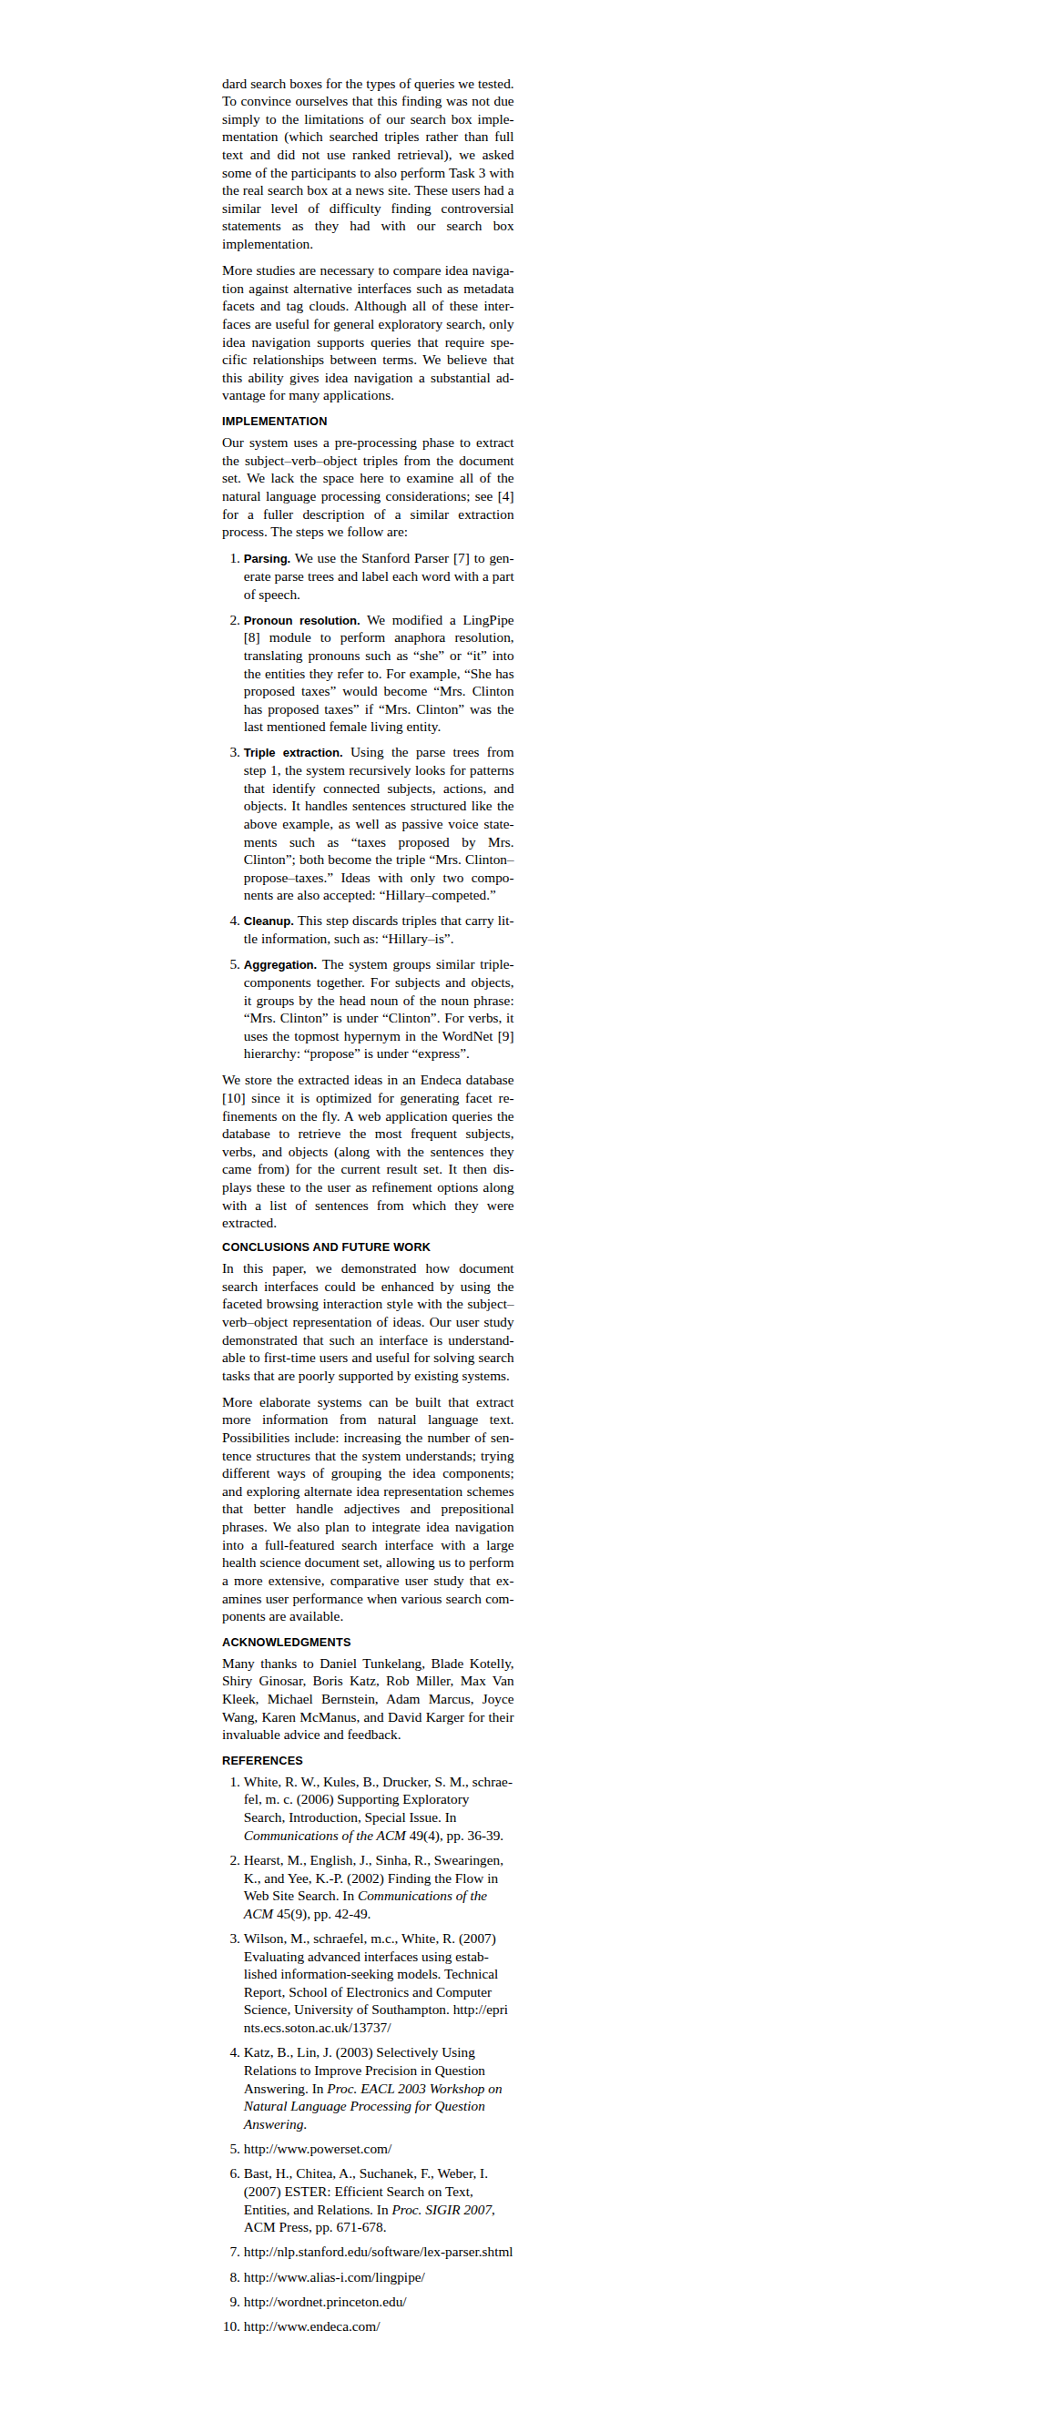dard search boxes for the types of queries we tested. To convince ourselves that this finding was not due simply to the limitations of our search box implementation (which searched triples rather than full text and did not use ranked retrieval), we asked some of the participants to also perform Task 3 with the real search box at a news site. These users had a similar level of difficulty finding controversial statements as they had with our search box implementation.
More studies are necessary to compare idea navigation against alternative interfaces such as metadata facets and tag clouds. Although all of these interfaces are useful for general exploratory search, only idea navigation supports queries that require specific relationships between terms. We believe that this ability gives idea navigation a substantial advantage for many applications.
Implementation
Our system uses a pre-processing phase to extract the subject–verb–object triples from the document set. We lack the space here to examine all of the natural language processing considerations; see [4] for a fuller description of a similar extraction process. The steps we follow are:
Parsing. We use the Stanford Parser [7] to generate parse trees and label each word with a part of speech.
Pronoun resolution. We modified a LingPipe [8] module to perform anaphora resolution, translating pronouns such as “she” or “it” into the entities they refer to. For example, “She has proposed taxes” would become “Mrs. Clinton has proposed taxes” if “Mrs. Clinton” was the last mentioned female living entity.
Triple extraction. Using the parse trees from step 1, the system recursively looks for patterns that identify connected subjects, actions, and objects. It handles sentences structured like the above example, as well as passive voice statements such as “taxes proposed by Mrs. Clinton”; both become the triple “Mrs. Clinton–propose–taxes.” Ideas with only two components are also accepted: “Hillary–competed.”
Cleanup. This step discards triples that carry little information, such as: “Hillary–is”.
Aggregation. The system groups similar triple-components together. For subjects and objects, it groups by the head noun of the noun phrase: “Mrs. Clinton” is under “Clinton”. For verbs, it uses the topmost hypernym in the WordNet [9] hierarchy: “propose” is under “express”.
We store the extracted ideas in an Endeca database [10] since it is optimized for generating facet refinements on the fly. A web application queries the database to retrieve the most frequent subjects, verbs, and objects (along with the sentences they came from) for the current result set. It then displays these to the user as refinement options along with a list of sentences from which they were extracted.
Conclusions and Future Work
In this paper, we demonstrated how document search interfaces could be enhanced by using the faceted browsing interaction style with the subject–verb–object representation of ideas. Our user study demonstrated that such an interface is understandable to first-time users and useful for solving search tasks that are poorly supported by existing systems.
More elaborate systems can be built that extract more information from natural language text. Possibilities include: increasing the number of sentence structures that the system understands; trying different ways of grouping the idea components; and exploring alternate idea representation schemes that better handle adjectives and prepositional phrases. We also plan to integrate idea navigation into a full-featured search interface with a large health science document set, allowing us to perform a more extensive, comparative user study that examines user performance when various search components are available.
Acknowledgments
Many thanks to Daniel Tunkelang, Blade Kotelly, Shiry Ginosar, Boris Katz, Rob Miller, Max Van Kleek, Michael Bernstein, Adam Marcus, Joyce Wang, Karen McManus, and David Karger for their invaluable advice and feedback.
References
White, R. W., Kules, B., Drucker, S. M., schraefel, m. c. (2006) Supporting Exploratory Search, Introduction, Special Issue. In Communications of the ACM 49(4), pp. 36-39.
Hearst, M., English, J., Sinha, R., Swearingen, K., and Yee, K.-P. (2002) Finding the Flow in Web Site Search. In Communications of the ACM 45(9), pp. 42-49.
Wilson, M., schraefel, m.c., White, R. (2007) Evaluating advanced interfaces using established information-seeking models. Technical Report, School of Electronics and Computer Science, University of Southampton. http://eprints.ecs.soton.ac.uk/13737/
Katz, B., Lin, J. (2003) Selectively Using Relations to Improve Precision in Question Answering. In Proc. EACL 2003 Workshop on Natural Language Processing for Question Answering.
http://www.powerset.com/
Bast, H., Chitea, A., Suchanek, F., Weber, I. (2007) ESTER: Efficient Search on Text, Entities, and Relations. In Proc. SIGIR 2007, ACM Press, pp. 671-678.
http://nlp.stanford.edu/software/lex-parser.shtml
http://www.alias-i.com/lingpipe/
http://wordnet.princeton.edu/
http://www.endeca.com/